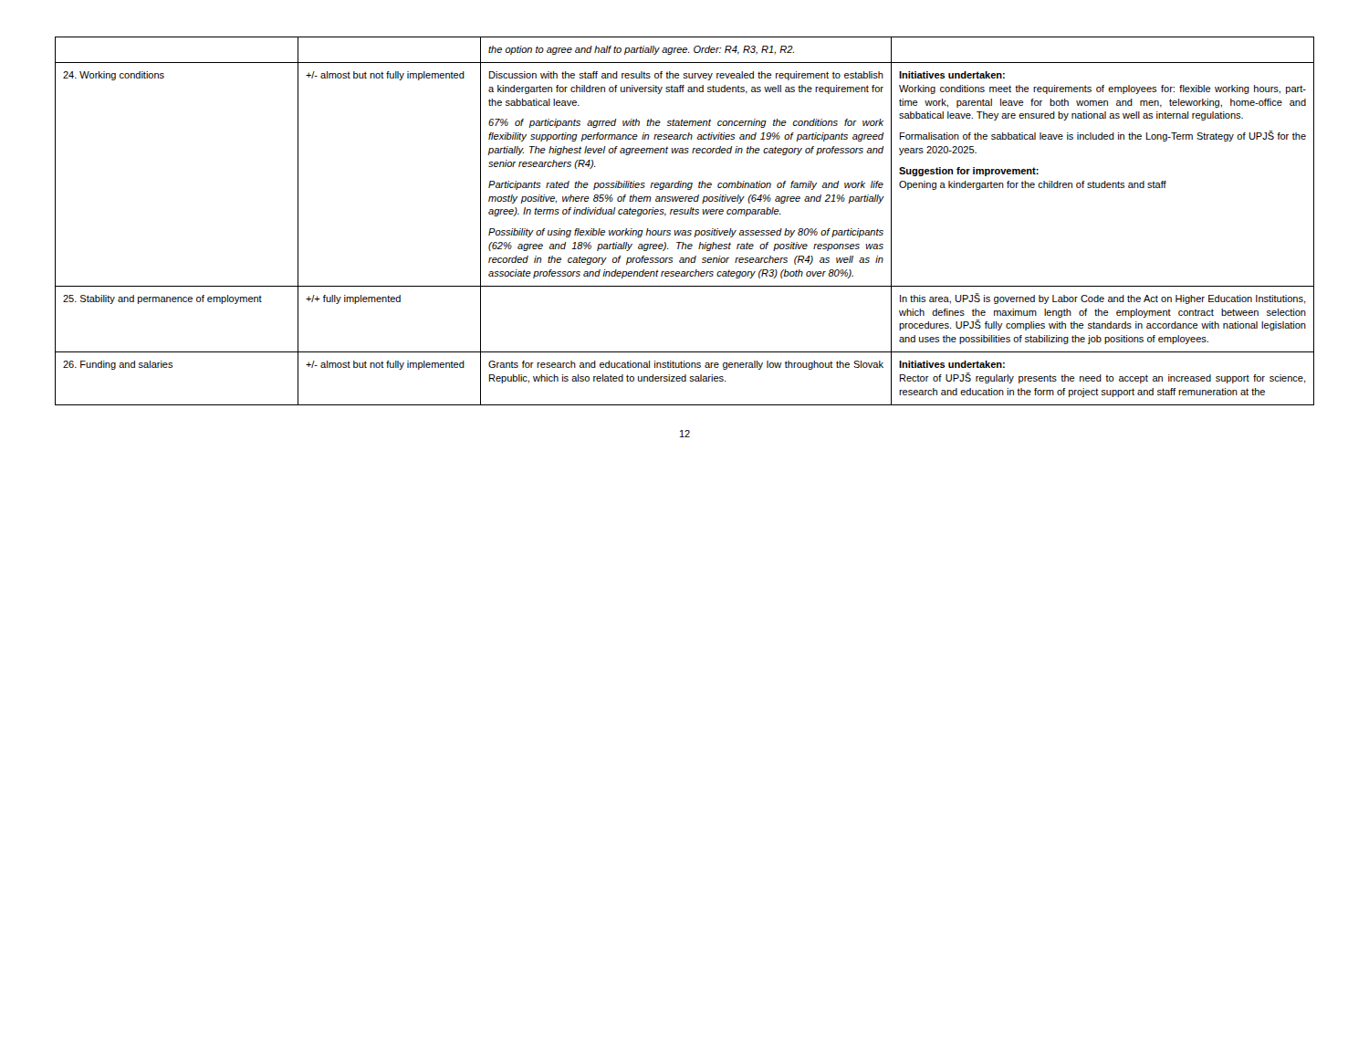| | | the option to agree and half to partially agree. Order: R4, R3, R1, R2. | |
| 24. Working conditions | +/- almost but not fully implemented | Discussion with the staff and results of the survey revealed the requirement to establish a kindergarten for children of university staff and students, as well as the requirement for the sabbatical leave. 67% of participants agrred with the statement concerning the conditions for work flexibility supporting performance in research activities and 19% of participants agreed partially. The highest level of agreement was recorded in the category of professors and senior researchers (R4). Participants rated the possibilities regarding the combination of family and work life mostly positive, where 85% of them answered positively (64% agree and 21% partially agree). In terms of individual categories, results were comparable. Possibility of using flexible working hours was positively assessed by 80% of participants (62% agree and 18% partially agree). The highest rate of positive responses was recorded in the category of professors and senior researchers (R4) as well as in associate professors and independent researchers category (R3) (both over 80%). | Initiatives undertaken: Working conditions meet the requirements of employees for: flexible working hours, part-time work, parental leave for both women and men, teleworking, home-office and sabbatical leave. They are ensured by national as well as internal regulations. Formalisation of the sabbatical leave is included in the Long-Term Strategy of UPJŠ for the years 2020-2025. Suggestion for improvement: Opening a kindergarten for the children of students and staff |
| 25. Stability and permanence of employment | +/+ fully implemented | | In this area, UPJŠ is governed by Labor Code and the Act on Higher Education Institutions, which defines the maximum length of the employment contract between selection procedures. UPJŠ fully complies with the standards in accordance with national legislation and uses the possibilities of stabilizing the job positions of employees. |
| 26. Funding and salaries | +/- almost but not fully implemented | Grants for research and educational institutions are generally low throughout the Slovak Republic, which is also related to undersized salaries. | Initiatives undertaken: Rector of UPJŠ regularly presents the need to accept an increased support for science, research and education in the form of project support and staff remuneration at the |
12